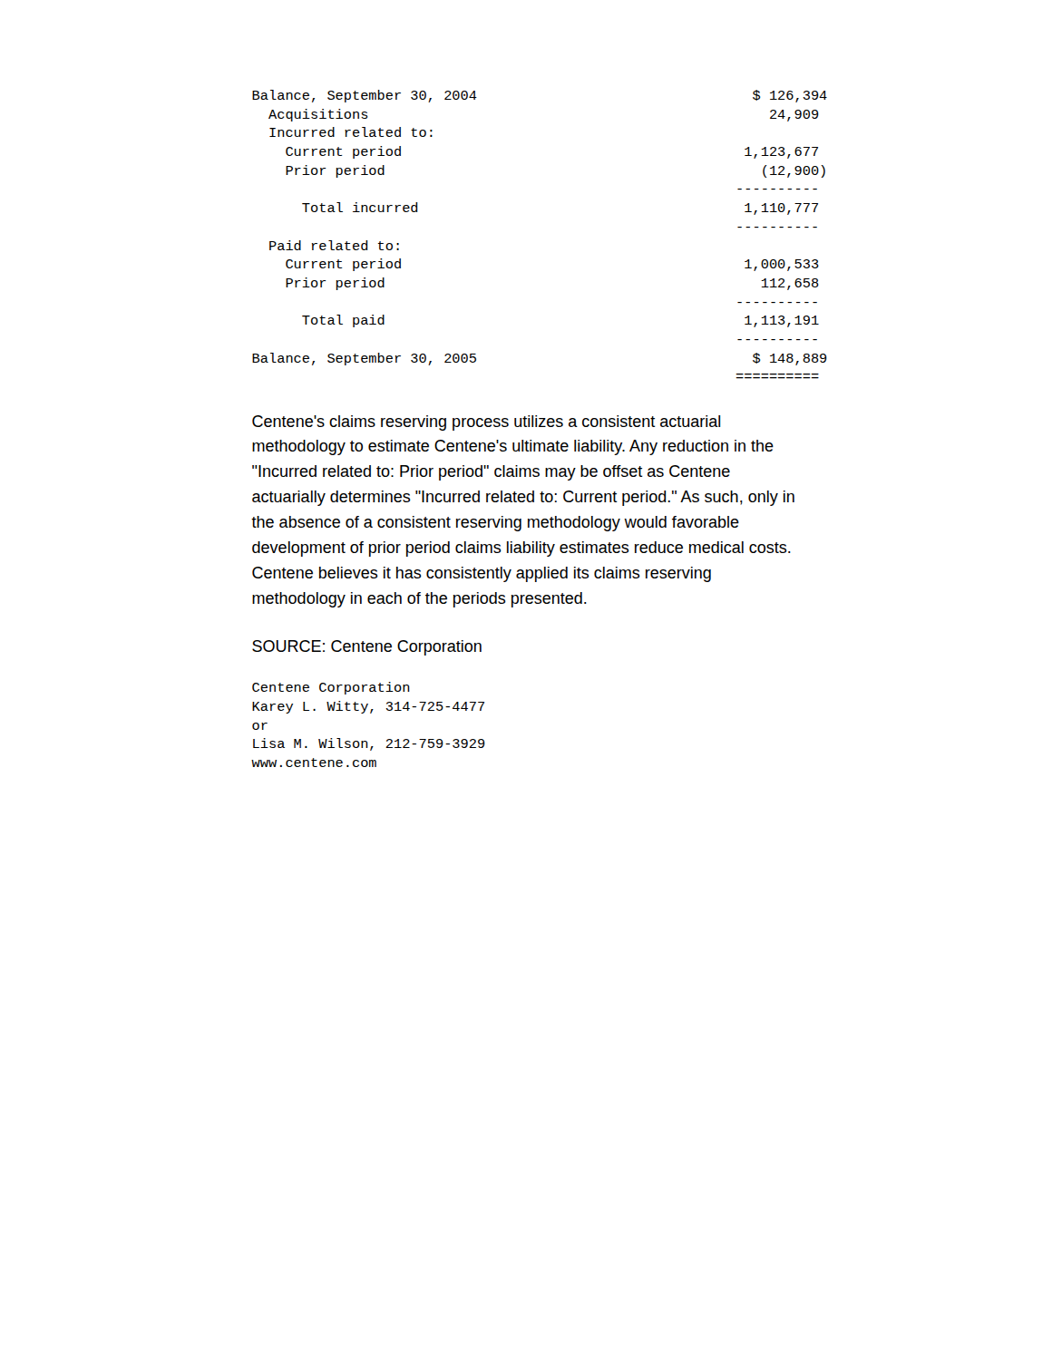Balance, September 30, 2004                                 $ 126,394
  Acquisitions                                                24,909
  Incurred related to:
    Current period                                         1,123,677
    Prior period                                             (12,900)
                                                          ----------
      Total incurred                                       1,110,777
                                                          ----------
  Paid related to:
    Current period                                         1,000,533
    Prior period                                             112,658
                                                          ----------
      Total paid                                           1,113,191
                                                          ----------
Balance, September 30, 2005                                 $ 148,889
                                                          ==========
Centene's claims reserving process utilizes a consistent actuarial methodology to estimate Centene's ultimate liability. Any reduction in the "Incurred related to: Prior period" claims may be offset as Centene actuarially determines "Incurred related to: Current period." As such, only in the absence of a consistent reserving methodology would favorable development of prior period claims liability estimates reduce medical costs. Centene believes it has consistently applied its claims reserving methodology in each of the periods presented.
SOURCE: Centene Corporation
Centene Corporation
Karey L. Witty, 314-725-4477
or
Lisa M. Wilson, 212-759-3929
www.centene.com